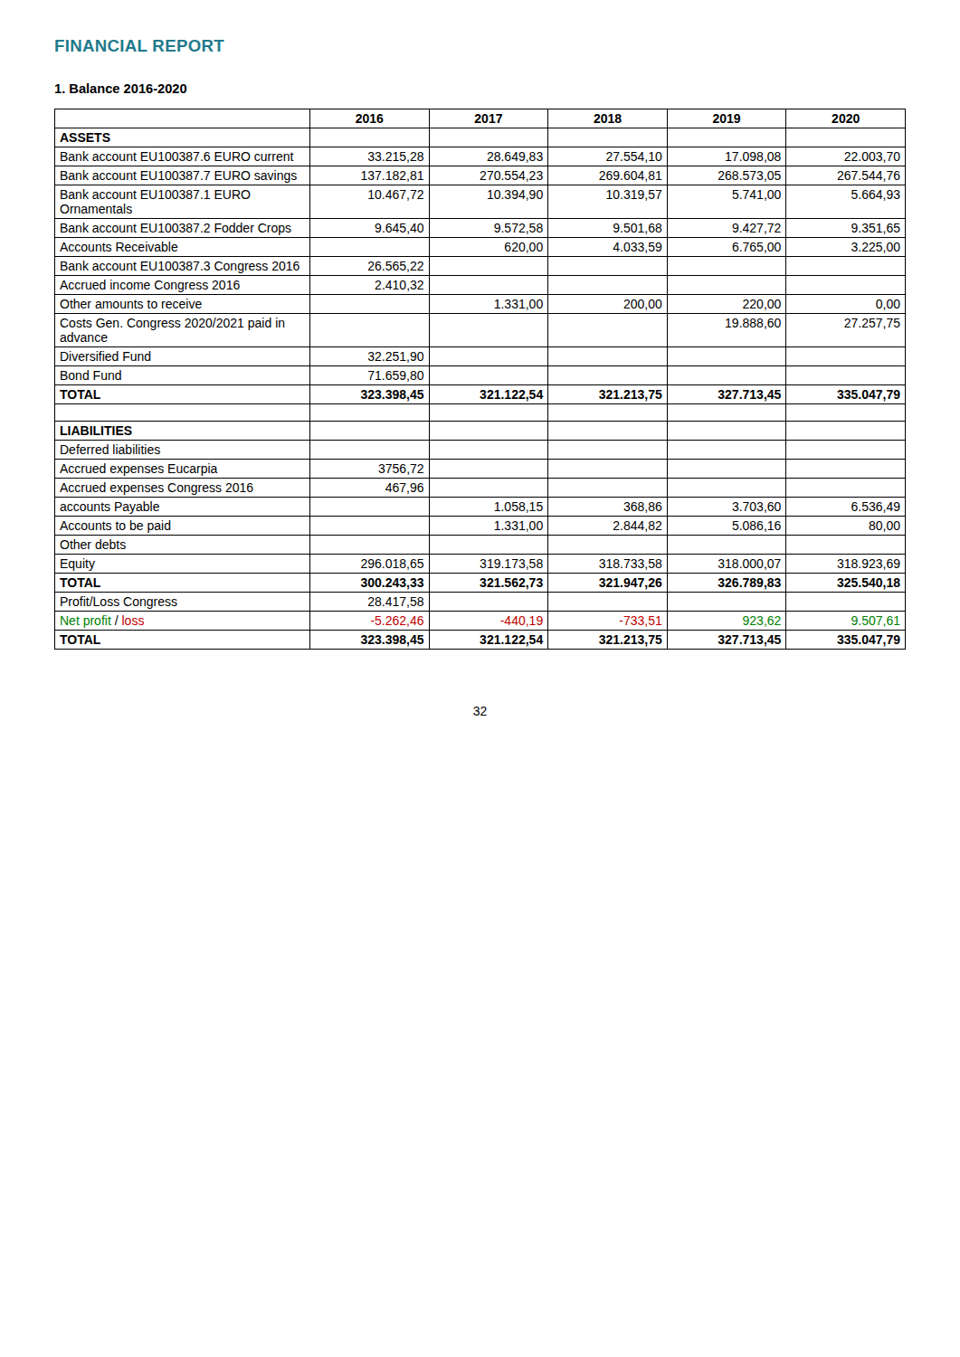FINANCIAL REPORT
1. Balance 2016-2020
| | 2016 | 2017 | 2018 | 2019 | 2020 |
| --- | --- | --- | --- | --- | --- |
| ASSETS | | | | | |
| Bank account EU100387.6 EURO current | 33.215,28 | 28.649,83 | 27.554,10 | 17.098,08 | 22.003,70 |
| Bank account EU100387.7 EURO savings | 137.182,81 | 270.554,23 | 269.604,81 | 268.573,05 | 267.544,76 |
| Bank account EU100387.1 EURO Ornamentals | 10.467,72 | 10.394,90 | 10.319,57 | 5.741,00 | 5.664,93 |
| Bank account EU100387.2 Fodder Crops | 9.645,40 | 9.572,58 | 9.501,68 | 9.427,72 | 9.351,65 |
| Accounts Receivable | | 620,00 | 4.033,59 | 6.765,00 | 3.225,00 |
| Bank account EU100387.3 Congress 2016 | 26.565,22 | | | | |
| Accrued income Congress 2016 | 2.410,32 | | | | |
| Other amounts to receive | | 1.331,00 | 200,00 | 220,00 | 0,00 |
| Costs Gen. Congress 2020/2021 paid in advance | | | | 19.888,60 | 27.257,75 |
| Diversified Fund | 32.251,90 | | | | |
| Bond Fund | 71.659,80 | | | | |
| TOTAL | 323.398,45 | 321.122,54 | 321.213,75 | 327.713,45 | 335.047,79 |
| LIABILITIES | | | | | |
| Deferred liabilities | | | | | |
| Accrued expenses Eucarpia | 3756,72 | | | | |
| Accrued expenses Congress 2016 | 467,96 | | | | |
| accounts Payable | | 1.058,15 | 368,86 | 3.703,60 | 6.536,49 |
| Accounts to be paid | | 1.331,00 | 2.844,82 | 5.086,16 | 80,00 |
| Other debts | | | | | |
| Equity | 296.018,65 | 319.173,58 | 318.733,58 | 318.000,07 | 318.923,69 |
| TOTAL | 300.243,33 | 321.562,73 | 321.947,26 | 326.789,83 | 325.540,18 |
| Profit/Loss Congress | 28.417,58 | | | | |
| Net profit / loss | -5.262,46 | -440,19 | -733,51 | 923,62 | 9.507,61 |
| TOTAL | 323.398,45 | 321.122,54 | 321.213,75 | 327.713,45 | 335.047,79 |
32